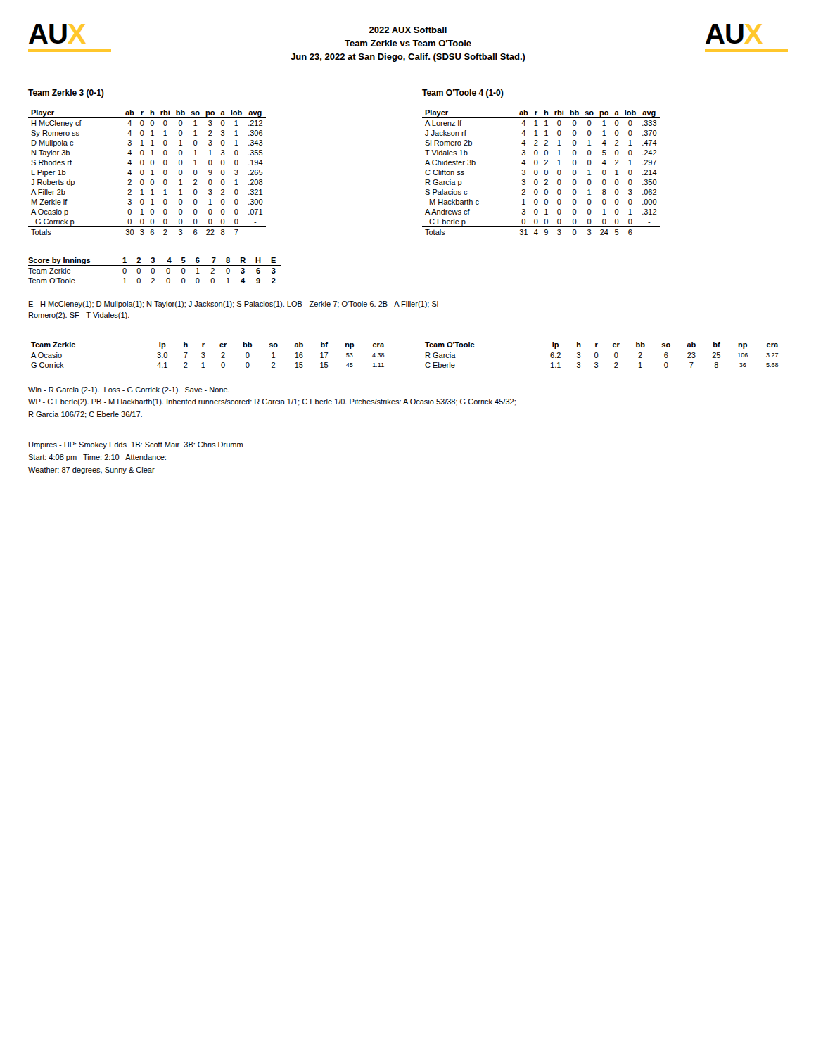AUX
2022 AUX Softball
Team Zerkle vs Team O'Toole
Jun 23, 2022 at San Diego, Calif. (SDSU Softball Stad.)
AUX
Team Zerkle 3 (0-1)
| Player | ab | r | h | rbi | bb | so | po | a | lob | avg |
| --- | --- | --- | --- | --- | --- | --- | --- | --- | --- | --- |
| H McCleney cf | 4 | 0 | 0 | 0 | 0 | 1 | 3 | 0 | 1 | .212 |
| Sy Romero ss | 4 | 0 | 1 | 1 | 0 | 1 | 2 | 3 | 1 | .306 |
| D Mulipola c | 3 | 1 | 1 | 0 | 1 | 0 | 3 | 0 | 1 | .343 |
| N Taylor 3b | 4 | 0 | 1 | 0 | 0 | 1 | 1 | 3 | 0 | .355 |
| S Rhodes rf | 4 | 0 | 0 | 0 | 0 | 1 | 0 | 0 | 0 | .194 |
| L Piper 1b | 4 | 0 | 1 | 0 | 0 | 0 | 9 | 0 | 3 | .265 |
| J Roberts dp | 2 | 0 | 0 | 0 | 1 | 2 | 0 | 0 | 1 | .208 |
| A Filler 2b | 2 | 1 | 1 | 1 | 1 | 0 | 3 | 2 | 0 | .321 |
| M Zerkle lf | 3 | 0 | 1 | 0 | 0 | 0 | 1 | 0 | 0 | .300 |
| A Ocasio p | 0 | 1 | 0 | 0 | 0 | 0 | 0 | 0 | 0 | .071 |
| G Corrick p | 0 | 0 | 0 | 0 | 0 | 0 | 0 | 0 | 0 | - |
| Totals | 30 | 3 | 6 | 2 | 3 | 6 | 22 | 8 | 7 | |
Team O'Toole 4 (1-0)
| Player | ab | r | h | rbi | bb | so | po | a | lob | avg |
| --- | --- | --- | --- | --- | --- | --- | --- | --- | --- | --- |
| A Lorenz lf | 4 | 1 | 1 | 0 | 0 | 0 | 1 | 0 | 0 | .333 |
| J Jackson rf | 4 | 1 | 1 | 0 | 0 | 0 | 1 | 0 | 0 | .370 |
| Si Romero 2b | 4 | 2 | 2 | 1 | 0 | 1 | 4 | 2 | 1 | .474 |
| T Vidales 1b | 3 | 0 | 0 | 1 | 0 | 0 | 5 | 0 | 0 | .242 |
| A Chidester 3b | 4 | 0 | 2 | 1 | 0 | 0 | 4 | 2 | 1 | .297 |
| C Clifton ss | 3 | 0 | 0 | 0 | 0 | 1 | 0 | 1 | 0 | .214 |
| R Garcia p | 3 | 0 | 2 | 0 | 0 | 0 | 0 | 0 | 0 | .350 |
| S Palacios c | 2 | 0 | 0 | 0 | 0 | 1 | 8 | 0 | 3 | .062 |
| M Hackbarth c | 1 | 0 | 0 | 0 | 0 | 0 | 0 | 0 | 0 | .000 |
| A Andrews cf | 3 | 0 | 1 | 0 | 0 | 0 | 1 | 0 | 1 | .312 |
| C Eberle p | 0 | 0 | 0 | 0 | 0 | 0 | 0 | 0 | 0 | - |
| Totals | 31 | 4 | 9 | 3 | 0 | 3 | 24 | 5 | 6 | |
| Score by Innings | 1 | 2 | 3 | 4 | 5 | 6 | 7 | 8 | R | H | E |
| --- | --- | --- | --- | --- | --- | --- | --- | --- | --- | --- | --- |
| Team Zerkle | 0 | 0 | 0 | 0 | 0 | 1 | 2 | 0 | 3 | 6 | 3 |
| Team O'Toole | 1 | 0 | 2 | 0 | 0 | 0 | 0 | 1 | 4 | 9 | 2 |
E - H McCleney(1); D Mulipola(1); N Taylor(1); J Jackson(1); S Palacios(1). LOB - Zerkle 7; O'Toole 6. 2B - A Filler(1); Si Romero(2). SF - T Vidales(1).
| Team Zerkle | ip | h | r | er | bb | so | ab | bf | np | era |
| --- | --- | --- | --- | --- | --- | --- | --- | --- | --- | --- |
| A Ocasio | 3.0 | 7 | 3 | 2 | 0 | 1 | 16 | 17 | 53 | 4.38 |
| G Corrick | 4.1 | 2 | 1 | 0 | 0 | 2 | 15 | 15 | 45 | 1.11 |
| Team O'Toole | ip | h | r | er | bb | so | ab | bf | np | era |
| --- | --- | --- | --- | --- | --- | --- | --- | --- | --- | --- |
| R Garcia | 6.2 | 3 | 0 | 0 | 2 | 6 | 23 | 25 | 106 | 3.27 |
| C Eberle | 1.1 | 3 | 3 | 2 | 1 | 0 | 7 | 8 | 36 | 5.68 |
Win - R Garcia (2-1). Loss - G Corrick (2-1). Save - None.
WP - C Eberle(2). PB - M Hackbarth(1). Inherited runners/scored: R Garcia 1/1; C Eberle 1/0. Pitches/strikes: A Ocasio 53/38; G Corrick 45/32; R Garcia 106/72; C Eberle 36/17.
Umpires - HP: Smokey Edds 1B: Scott Mair 3B: Chris Drumm
Start: 4:08 pm Time: 2:10 Attendance:
Weather: 87 degrees, Sunny & Clear